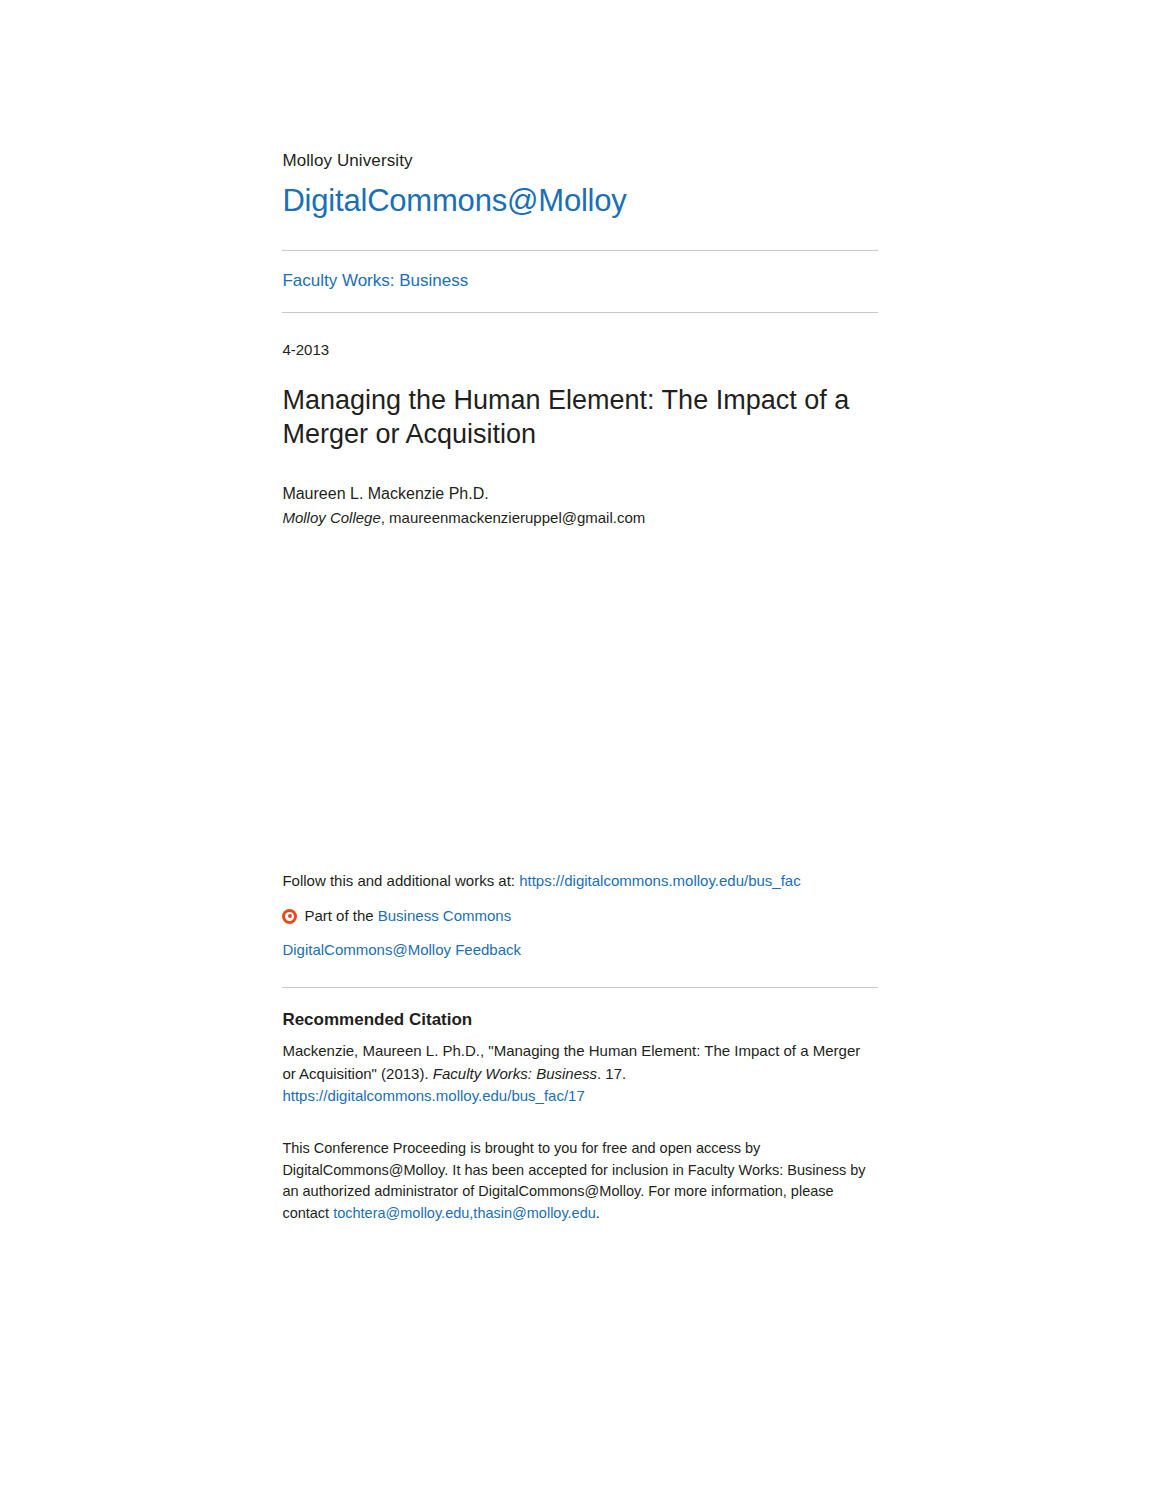Molloy University
DigitalCommons@Molloy
Faculty Works: Business
4-2013
Managing the Human Element: The Impact of a Merger or Acquisition
Maureen L. Mackenzie Ph.D.
Molloy College, maureenmackenzieruppel@gmail.com
Follow this and additional works at: https://digitalcommons.molloy.edu/bus_fac
Part of the Business Commons
DigitalCommons@Molloy Feedback
Recommended Citation
Mackenzie, Maureen L. Ph.D., "Managing the Human Element: The Impact of a Merger or Acquisition" (2013). Faculty Works: Business. 17.
https://digitalcommons.molloy.edu/bus_fac/17
This Conference Proceeding is brought to you for free and open access by DigitalCommons@Molloy. It has been accepted for inclusion in Faculty Works: Business by an authorized administrator of DigitalCommons@Molloy. For more information, please contact tochtera@molloy.edu,thasin@molloy.edu.